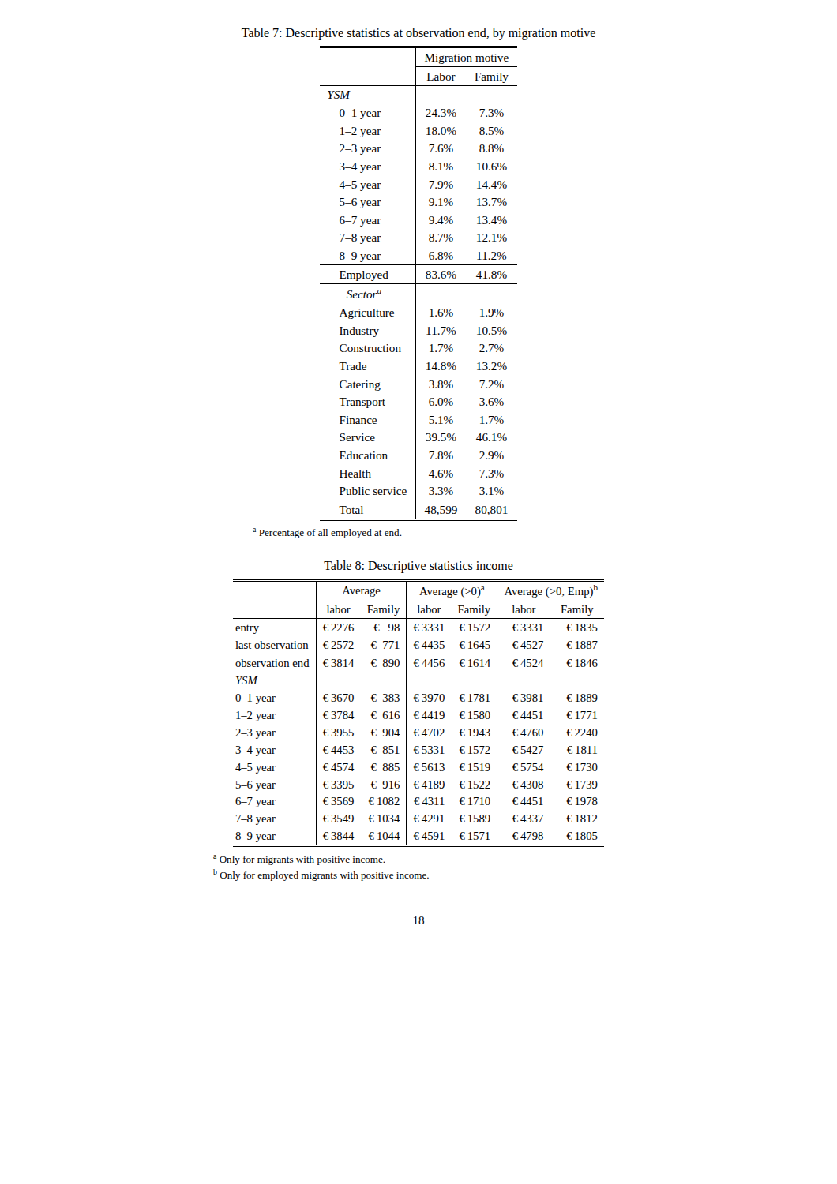Table 7: Descriptive statistics at observation end, by migration motive
| | Migration motive |
| | Labor | Family |
| YSM | | |
| 0–1 year | 24.3% | 7.3% |
| 1–2 year | 18.0% | 8.5% |
| 2–3 year | 7.6% | 8.8% |
| 3–4 year | 8.1% | 10.6% |
| 4–5 year | 7.9% | 14.4% |
| 5–6 year | 9.1% | 13.7% |
| 6–7 year | 9.4% | 13.4% |
| 7–8 year | 8.7% | 12.1% |
| 8–9 year | 6.8% | 11.2% |
| Employed | 83.6% | 41.8% |
| Sector a | | |
| Agriculture | 1.6% | 1.9% |
| Industry | 11.7% | 10.5% |
| Construction | 1.7% | 2.7% |
| Trade | 14.8% | 13.2% |
| Catering | 3.8% | 7.2% |
| Transport | 6.0% | 3.6% |
| Finance | 5.1% | 1.7% |
| Service | 39.5% | 46.1% |
| Education | 7.8% | 2.9% |
| Health | 4.6% | 7.3% |
| Public service | 3.3% | 3.1% |
| Total | 48,599 | 80,801 |
a Percentage of all employed at end.
Table 8: Descriptive statistics income
| | Average | Average (>0) a | Average (>0, Emp) b |
| | labor | Family | labor | Family | labor | Family |
| entry | € 2276 | € 98 | € 3331 | € 1572 | € 3331 | € 1835 |
| last observation | € 2572 | € 771 | € 4435 | € 1645 | € 4527 | € 1887 |
| observation end | € 3814 | € 890 | € 4456 | € 1614 | € 4524 | € 1846 |
| YSM | | | | | | |
| 0–1 year | € 3670 | € 383 | € 3970 | € 1781 | € 3981 | € 1889 |
| 1–2 year | € 3784 | € 616 | € 4419 | € 1580 | € 4451 | € 1771 |
| 2–3 year | € 3955 | € 904 | € 4702 | € 1943 | € 4760 | € 2240 |
| 3–4 year | € 4453 | € 851 | € 5331 | € 1572 | € 5427 | € 1811 |
| 4–5 year | € 4574 | € 885 | € 5613 | € 1519 | € 5754 | € 1730 |
| 5–6 year | € 3395 | € 916 | € 4189 | € 1522 | € 4308 | € 1739 |
| 6–7 year | € 3569 | € 1082 | € 4311 | € 1710 | € 4451 | € 1978 |
| 7–8 year | € 3549 | € 1034 | € 4291 | € 1589 | € 4337 | € 1812 |
| 8–9 year | € 3844 | € 1044 | € 4591 | € 1571 | € 4798 | € 1805 |
a Only for migrants with positive income.
b Only for employed migrants with positive income.
18